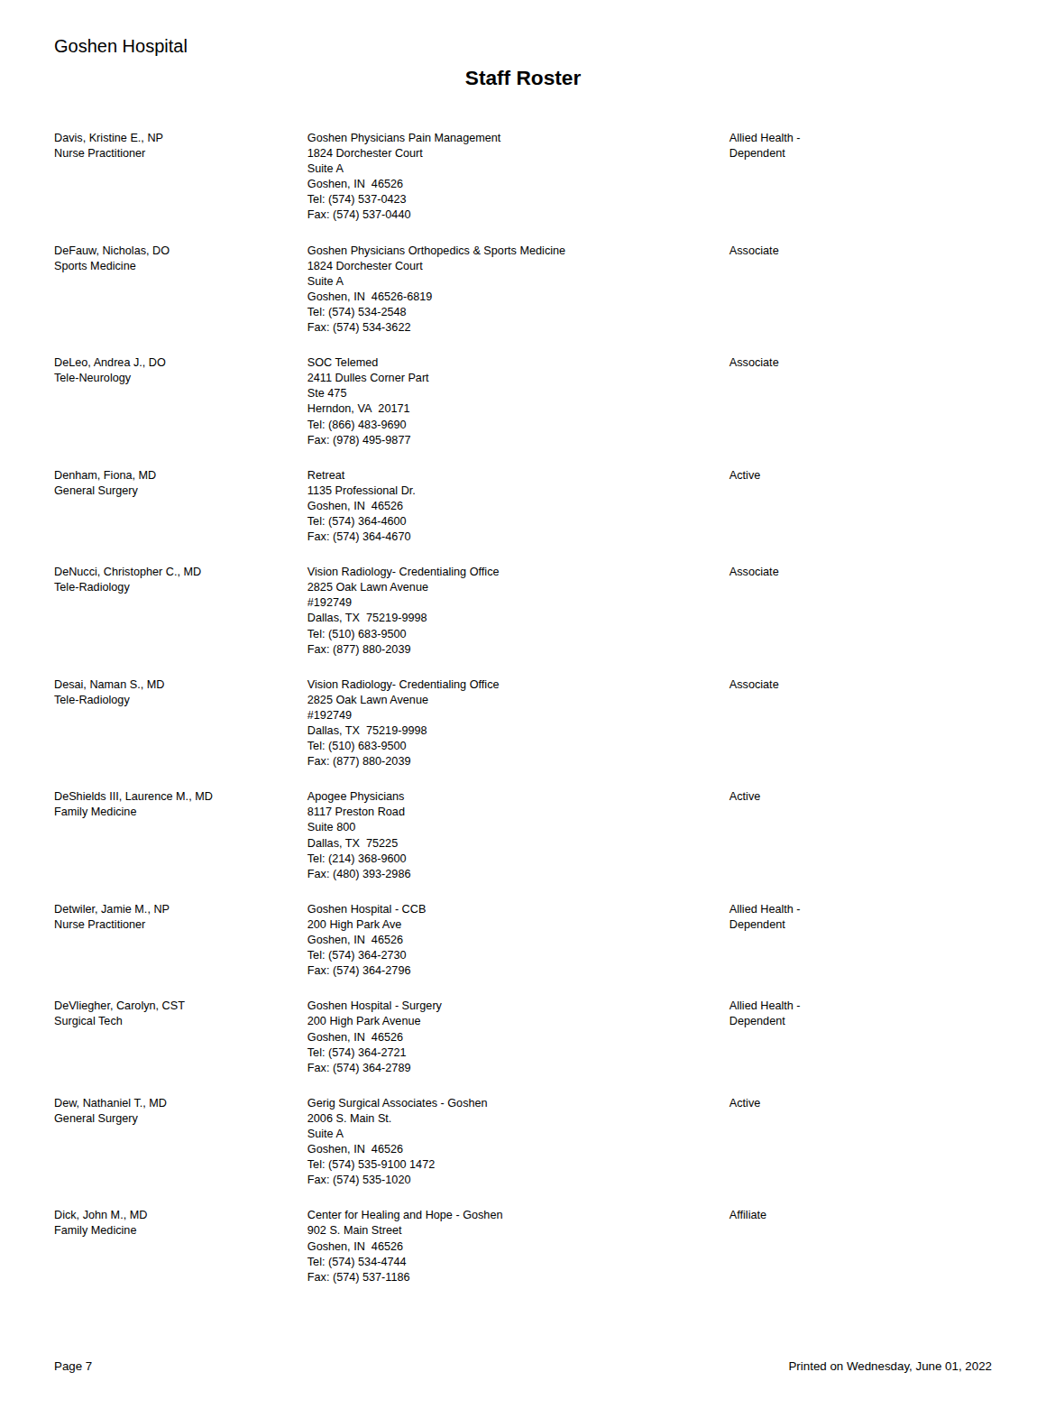Goshen Hospital
Staff Roster
| Davis, Kristine E., NP Nurse Practitioner | Goshen Physicians Pain Management 1824 Dorchester Court Suite A Goshen, IN 46526 Tel: (574) 537-0423 Fax: (574) 537-0440 | Allied Health - Dependent |
| DeFauw, Nicholas, DO Sports Medicine | Goshen Physicians Orthopedics & Sports Medicine 1824 Dorchester Court Suite A Goshen, IN 46526-6819 Tel: (574) 534-2548 Fax: (574) 534-3622 | Associate |
| DeLeo, Andrea J., DO Tele-Neurology | SOC Telemed 2411 Dulles Corner Part Ste 475 Herndon, VA 20171 Tel: (866) 483-9690 Fax: (978) 495-9877 | Associate |
| Denham, Fiona, MD General Surgery | Retreat 1135 Professional Dr. Goshen, IN 46526 Tel: (574) 364-4600 Fax: (574) 364-4670 | Active |
| DeNucci, Christopher C., MD Tele-Radiology | Vision Radiology- Credentialing Office 2825 Oak Lawn Avenue #192749 Dallas, TX 75219-9998 Tel: (510) 683-9500 Fax: (877) 880-2039 | Associate |
| Desai, Naman S., MD Tele-Radiology | Vision Radiology- Credentialing Office 2825 Oak Lawn Avenue #192749 Dallas, TX 75219-9998 Tel: (510) 683-9500 Fax: (877) 880-2039 | Associate |
| DeShields III, Laurence M., MD Family Medicine | Apogee Physicians 8117 Preston Road Suite 800 Dallas, TX 75225 Tel: (214) 368-9600 Fax: (480) 393-2986 | Active |
| Detwiler, Jamie M., NP Nurse Practitioner | Goshen Hospital - CCB 200 High Park Ave Goshen, IN 46526 Tel: (574) 364-2730 Fax: (574) 364-2796 | Allied Health - Dependent |
| DeVliegher, Carolyn, CST Surgical Tech | Goshen Hospital - Surgery 200 High Park Avenue Goshen, IN 46526 Tel: (574) 364-2721 Fax: (574) 364-2789 | Allied Health - Dependent |
| Dew, Nathaniel T., MD General Surgery | Gerig Surgical Associates - Goshen 2006 S. Main St. Suite A Goshen, IN 46526 Tel: (574) 535-9100 1472 Fax: (574) 535-1020 | Active |
| Dick, John M., MD Family Medicine | Center for Healing and Hope - Goshen 902 S. Main Street Goshen, IN 46526 Tel: (574) 534-4744 Fax: (574) 537-1186 | Affiliate |
Page 7 Printed on Wednesday, June 01, 2022